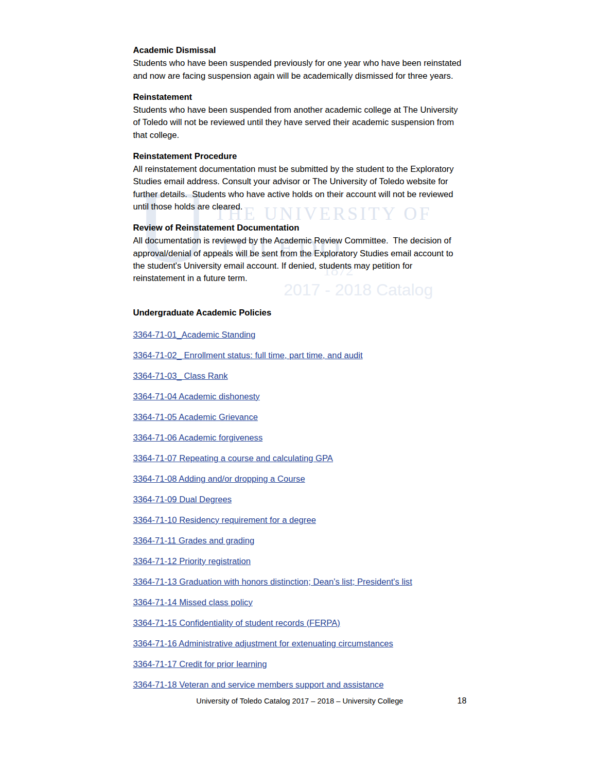U
THE UNIVERSITY OF
TOLEDO
1872
2017 - 2018 Catalog
Academic Dismissal
Students who have been suspended previously for one year who have been reinstated and now are facing suspension again will be academically dismissed for three years.
Reinstatement
Students who have been suspended from another academic college at The University of Toledo will not be reviewed until they have served their academic suspension from that college.
Reinstatement Procedure
All reinstatement documentation must be submitted by the student to the Exploratory Studies email address. Consult your advisor or The University of Toledo website for further details. Students who have active holds on their account will not be reviewed until those holds are cleared.
Review of Reinstatement Documentation
All documentation is reviewed by the Academic Review Committee. The decision of approval/denial of appeals will be sent from the Exploratory Studies email account to the student's University email account. If denied, students may petition for reinstatement in a future term.
Undergraduate Academic Policies
3364-71-01_Academic Standing
3364-71-02_ Enrollment status: full time, part time, and audit
3364-71-03_ Class Rank
3364-71-04 Academic dishonesty
3364-71-05 Academic Grievance
3364-71-06 Academic forgiveness
3364-71-07 Repeating a course and calculating GPA
3364-71-08 Adding and/or dropping a Course
3364-71-09 Dual Degrees
3364-71-10 Residency requirement for a degree
3364-71-11 Grades and grading
3364-71-12 Priority registration
3364-71-13 Graduation with honors distinction; Dean's list; President's list
3364-71-14 Missed class policy
3364-71-15 Confidentiality of student records (FERPA)
3364-71-16 Administrative adjustment for extenuating circumstances
3364-71-17 Credit for prior learning
3364-71-18 Veteran and service members support and assistance
University of Toledo Catalog 2017 – 2018 – University College
18